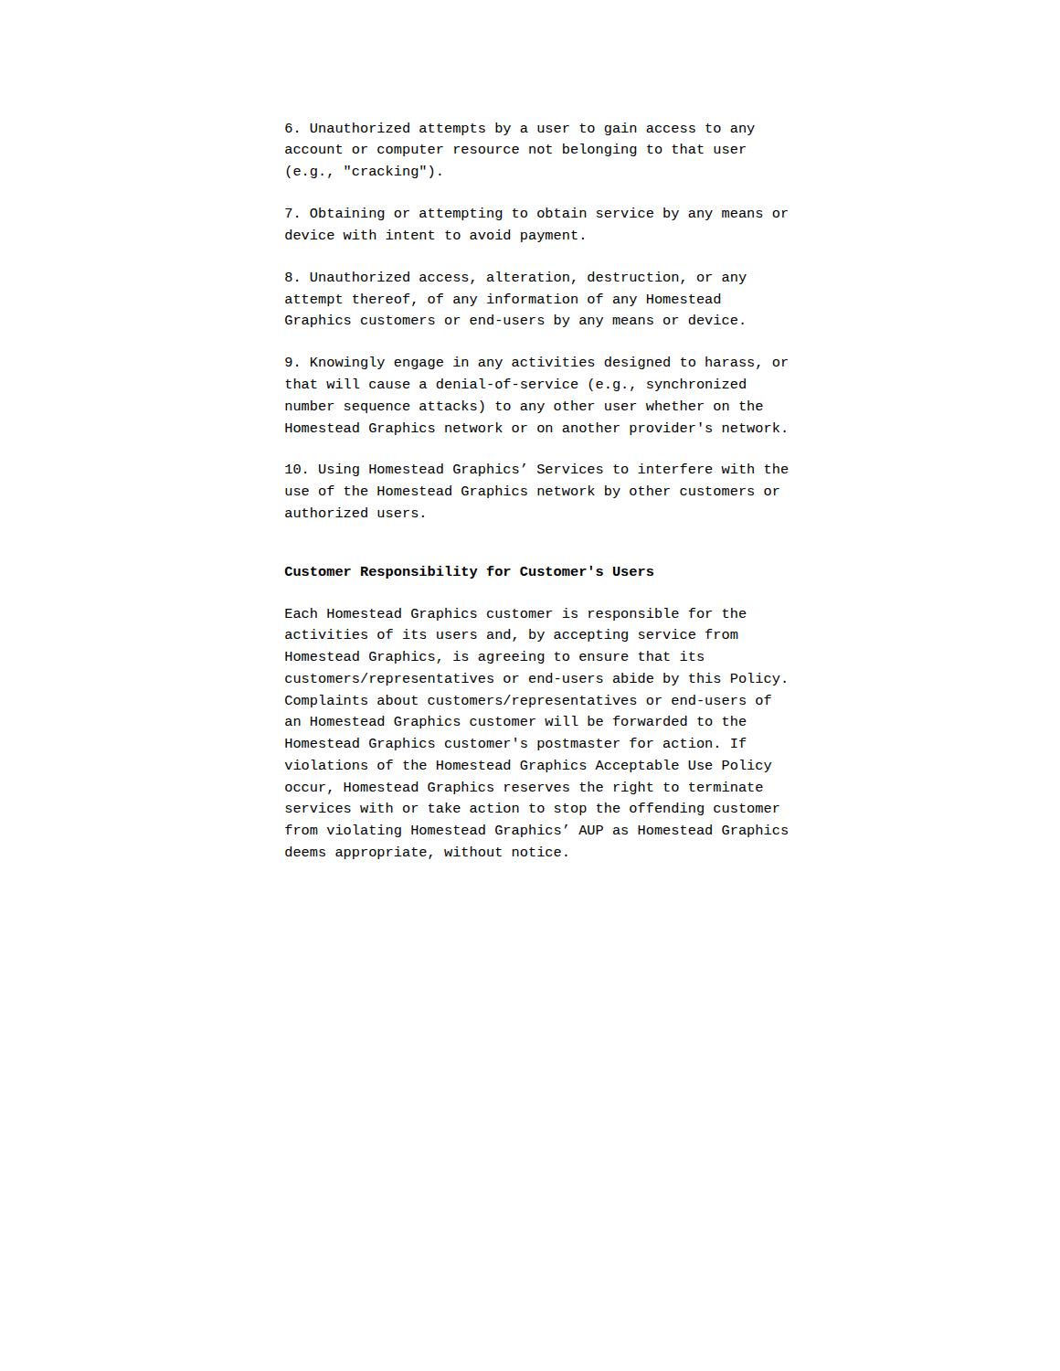6. Unauthorized attempts by a user to gain access to any account or computer resource not belonging to that user (e.g., "cracking").
7. Obtaining or attempting to obtain service by any means or device with intent to avoid payment.
8. Unauthorized access, alteration, destruction, or any attempt thereof, of any information of any Homestead Graphics customers or end-users by any means or device.
9. Knowingly engage in any activities designed to harass, or that will cause a denial-of-service (e.g., synchronized number sequence attacks) to any other user whether on the Homestead Graphics network or on another provider's network.
10. Using Homestead Graphics’ Services to interfere with the use of the Homestead Graphics network by other customers or authorized users.
Customer Responsibility for Customer's Users
Each Homestead Graphics customer is responsible for the activities of its users and, by accepting service from Homestead Graphics, is agreeing to ensure that its customers/representatives or end-users abide by this Policy. Complaints about customers/representatives or end-users of an Homestead Graphics customer will be forwarded to the Homestead Graphics customer's postmaster for action. If violations of the Homestead Graphics Acceptable Use Policy occur, Homestead Graphics reserves the right to terminate services with or take action to stop the offending customer from violating Homestead Graphics’ AUP as Homestead Graphics deems appropriate, without notice.